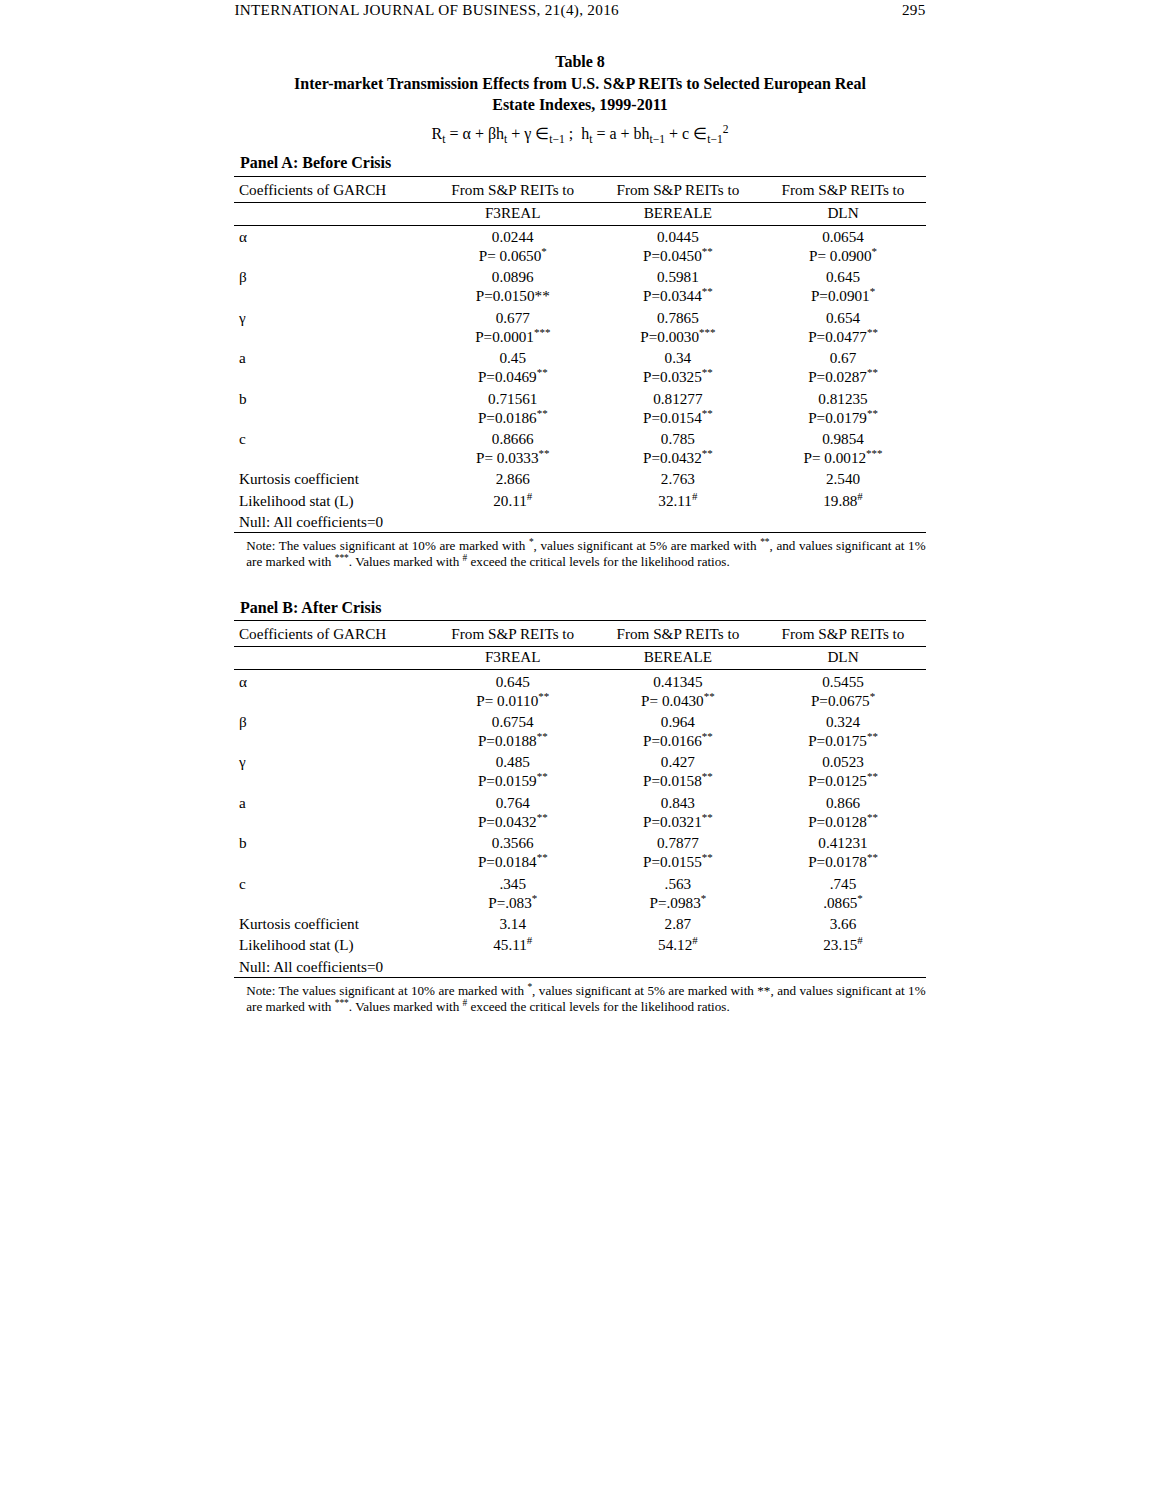International Journal of Business, 21(4), 2016 295
Table 8 Inter-market Transmission Effects from U.S. S&P REITs to Selected European Real
Estate Indexes, 1999-2011
Rt = α + βht + γ ∈t−1 ; ht = a + bht−1 + c ∈t−12
Panel A: Before Crisis
| Coefficients of GARCH | From S&P REITs to | From S&P REITs to | From S&P REITs to |
| --- | --- | --- | --- |
| | F3REAL | BEREALE | DLN |
| α | 0.0244 | 0.0445 | 0.0654 |
| | P= 0.0650 * | P=0.0450 ** | P= 0.0900 * |
| β | 0.0896 | 0.5981 | 0.645 |
| | P=0.0150** | P=0.0344 ** | P=0.0901 * |
| γ | 0.677 | 0.7865 | 0.654 |
| | P=0.0001 *** | P=0.0030 *** | P=0.0477 ** |
| a | 0.45 | 0.34 | 0.67 |
| | P=0.0469 ** | P=0.0325 ** | P=0.0287 ** |
| b | 0.71561 | 0.81277 | 0.81235 |
| | P=0.0186 ** | P=0.0154 ** | P=0.0179 ** |
| c | 0.8666 | 0.785 | 0.9854 |
| | P= 0.0333 ** | P=0.0432 ** | P= 0.0012 *** |
| Kurtosis coefficient | 2.866 | 2.763 | 2.540 |
| Likelihood stat (L) | 20.11 # | 32.11 # | 19.88 # |
| Null: All coefficients=0 | | | |
Note: The values significant at 10% are marked with *, values significant at 5% are marked with **, and values significant at 1% are marked with ***. Values marked with # exceed the critical levels for the likelihood ratios.
Panel B: After Crisis
| Coefficients of GARCH | From S&P REITs to | From S&P REITs to | From S&P REITs to |
| --- | --- | --- | --- |
| | F3REAL | BEREALE | DLN |
| α | 0.645 | 0.41345 | 0.5455 |
| | P= 0.0110 ** | P= 0.0430 ** | P=0.0675 * |
| β | 0.6754 | 0.964 | 0.324 |
| | P=0.0188 ** | P=0.0166 ** | P=0.0175 ** |
| γ | 0.485 | 0.427 | 0.0523 |
| | P=0.0159 ** | P=0.0158 ** | P=0.0125 ** |
| a | 0.764 | 0.843 | 0.866 |
| | P=0.0432 ** | P=0.0321 ** | P=0.0128 ** |
| b | 0.3566 | 0.7877 | 0.41231 |
| | P=0.0184 ** | P=0.0155 ** | P=0.0178 ** |
| c | .345 | .563 | .745 |
| | P=.083 * | P=.0983 * | .0865 * |
| Kurtosis coefficient | 3.14 | 2.87 | 3.66 |
| Likelihood stat (L) | 45.11 # | 54.12 # | 23.15 # |
| Null: All coefficients=0 | | | |
Note: The values significant at 10% are marked with *, values significant at 5% are marked with **, and values significant at 1% are marked with ***. Values marked with # exceed the critical levels for the likelihood ratios.